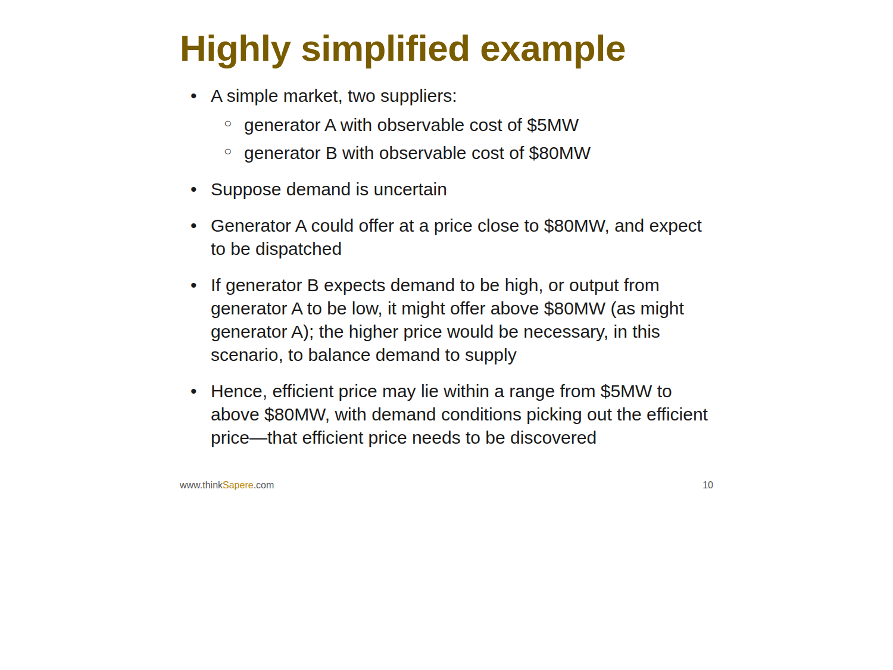Highly simplified example
A simple market, two suppliers:
generator A with observable cost of $5MW
generator B with observable cost of $80MW
Suppose demand is uncertain
Generator A could offer at a price close to $80MW, and expect to be dispatched
If generator B expects demand to be high, or output from generator A to be low, it might offer above $80MW (as might generator A); the higher price would be necessary, in this scenario, to balance demand to supply
Hence, efficient price may lie within a range from $5MW to above $80MW, with demand conditions picking out the efficient price—that efficient price needs to be discovered
www.thinkSapere.com 10